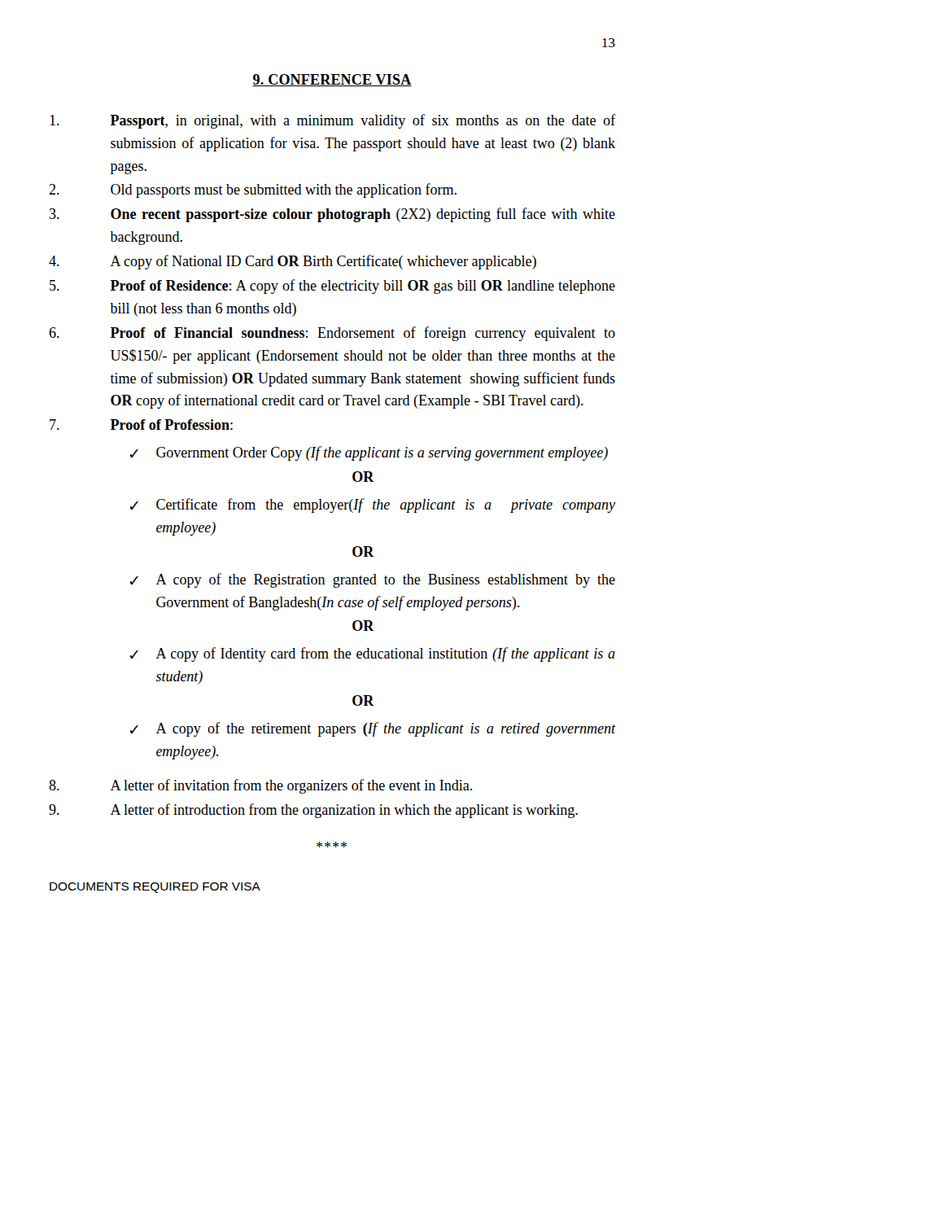13
9. CONFERENCE VISA
Passport, in original, with a minimum validity of six months as on the date of submission of application for visa. The passport should have at least two (2) blank pages.
Old passports must be submitted with the application form.
One recent passport-size colour photograph (2X2) depicting full face with white background.
A copy of National ID Card OR Birth Certificate( whichever applicable)
Proof of Residence: A copy of the electricity bill OR gas bill OR landline telephone bill (not less than 6 months old)
Proof of Financial soundness: Endorsement of foreign currency equivalent to US$150/- per applicant (Endorsement should not be older than three months at the time of submission) OR Updated summary Bank statement showing sufficient funds OR copy of international credit card or Travel card (Example - SBI Travel card).
Proof of Profession:
Government Order Copy (If the applicant is a serving government employee)
OR
Certificate from the employer(If the applicant is a private company employee)
OR
A copy of the Registration granted to the Business establishment by the Government of Bangladesh(In case of self employed persons).
OR
A copy of Identity card from the educational institution (If the applicant is a student)
OR
A copy of the retirement papers (If the applicant is a retired government employee).
A letter of invitation from the organizers of the event in India.
A letter of introduction from the organization in which the applicant is working.
****
DOCUMENTS REQUIRED FOR VISA